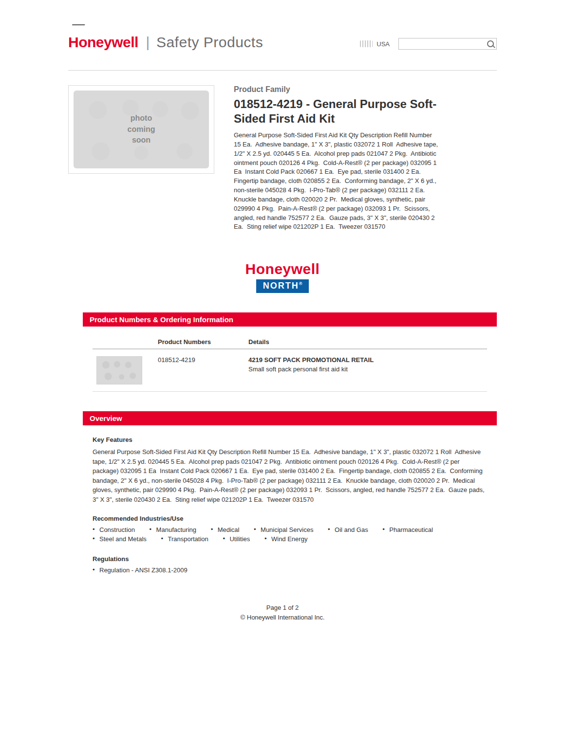Honeywell | Safety Products
USA
photo
coming
soon
Product Family
018512-4219 - General Purpose Soft-Sided First Aid Kit
General Purpose Soft-Sided First Aid Kit Qty Description Refill Number 15 Ea. Adhesive bandage, 1" X 3", plastic 032072 1 Roll Adhesive tape, 1/2" X 2.5 yd. 020445 5 Ea. Alcohol prep pads 021047 2 Pkg. Antibiotic ointment pouch 020126 4 Pkg. Cold-A-Rest® (2 per package) 032095 1 Ea Instant Cold Pack 020667 1 Ea. Eye pad, sterile 031400 2 Ea. Fingertip bandage, cloth 020855 2 Ea. Conforming bandage, 2" X 6 yd., non-sterile 045028 4 Pkg. I-Pro-Tab® (2 per package) 032111 2 Ea. Knuckle bandage, cloth 020020 2 Pr. Medical gloves, synthetic, pair 029990 4 Pkg. Pain-A-Rest® (2 per package) 032093 1 Pr. Scissors, angled, red handle 752577 2 Ea. Gauze pads, 3" X 3", sterile 020430 2 Ea. Sting relief wipe 021202P 1 Ea. Tweezer 031570
Honeywell
NORTH®
Product Numbers & Ordering Information
| | Product Numbers | Details |
| --- | --- | --- |
| | 018512-4219 | 4219 SOFT PACK PROMOTIONAL RETAIL Small soft pack personal first aid kit |
Overview
Key Features
General Purpose Soft-Sided First Aid Kit Qty Description Refill Number 15 Ea. Adhesive bandage, 1" X 3", plastic 032072 1 Roll Adhesive tape, 1/2" X 2.5 yd. 020445 5 Ea. Alcohol prep pads 021047 2 Pkg. Antibiotic ointment pouch 020126 4 Pkg. Cold-A-Rest® (2 per package) 032095 1 Ea Instant Cold Pack 020667 1 Ea. Eye pad, sterile 031400 2 Ea. Fingertip bandage, cloth 020855 2 Ea. Conforming bandage, 2" X 6 yd., non-sterile 045028 4 Pkg. I-Pro-Tab® (2 per package) 032111 2 Ea. Knuckle bandage, cloth 020020 2 Pr. Medical gloves, synthetic, pair 029990 4 Pkg. Pain-A-Rest® (2 per package) 032093 1 Pr. Scissors, angled, red handle 752577 2 Ea. Gauze pads, 3" X 3", sterile 020430 2 Ea. Sting relief wipe 021202P 1 Ea. Tweezer 031570
Recommended Industries/Use
Construction
Manufacturing
Medical
Municipal Services
Oil and Gas
Pharmaceutical
Steel and Metals
Transportation
Utilities
Wind Energy
Regulations
Regulation - ANSI Z308.1-2009
Page 1 of 2
© Honeywell International Inc.